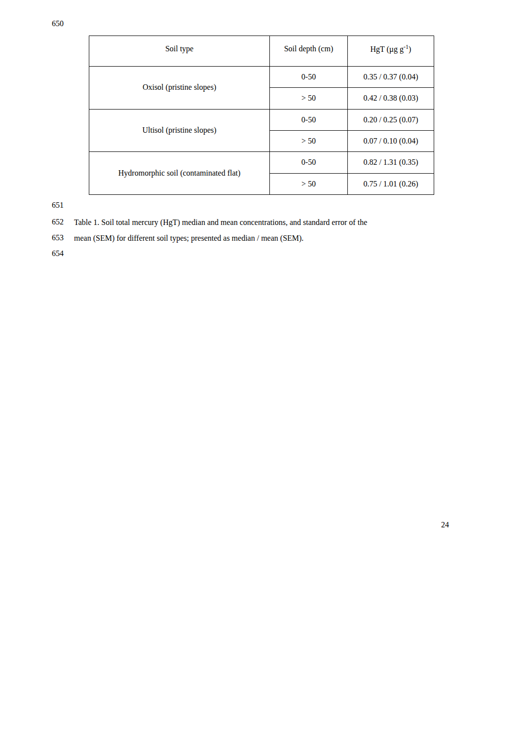650
| Soil type | Soil depth (cm) | HgT (µg g -1 ) |
| Oxisol (pristine slopes) | 0-50 | 0.35 / 0.37 (0.04) |
| > 50 | 0.42 / 0.38 (0.03) |
| Ultisol (pristine slopes) | 0-50 | 0.20 / 0.25 (0.07) |
| > 50 | 0.07 / 0.10 (0.04) |
| Hydromorphic soil (contaminated flat) | 0-50 | 0.82 / 1.31 (0.35) |
| > 50 | 0.75 / 1.01 (0.26) |
651
652 Table 1. Soil total mercury (HgT) median and mean concentrations, and standard error of the
653 mean (SEM) for different soil types; presented as median / mean (SEM).
654
24